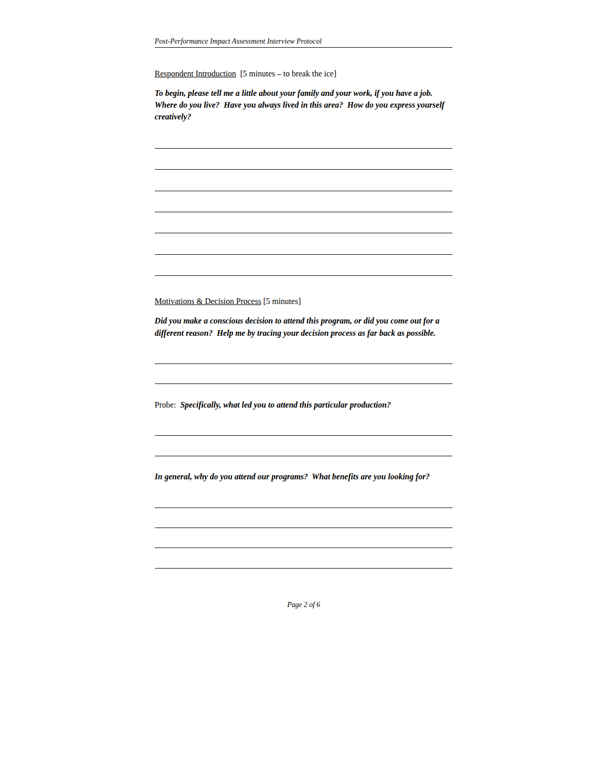Post-Performance Impact Assessment Interview Protocol
Respondent Introduction [5 minutes – to break the ice]
To begin, please tell me a little about your family and your work, if you have a job. Where do you live? Have you always lived in this area? How do you express yourself creatively?
Motivations & Decision Process [5 minutes]
Did you make a conscious decision to attend this program, or did you come out for a different reason? Help me by tracing your decision process as far back as possible.
Probe: Specifically, what led you to attend this particular production?
In general, why do you attend our programs? What benefits are you looking for?
Page 2 of 6